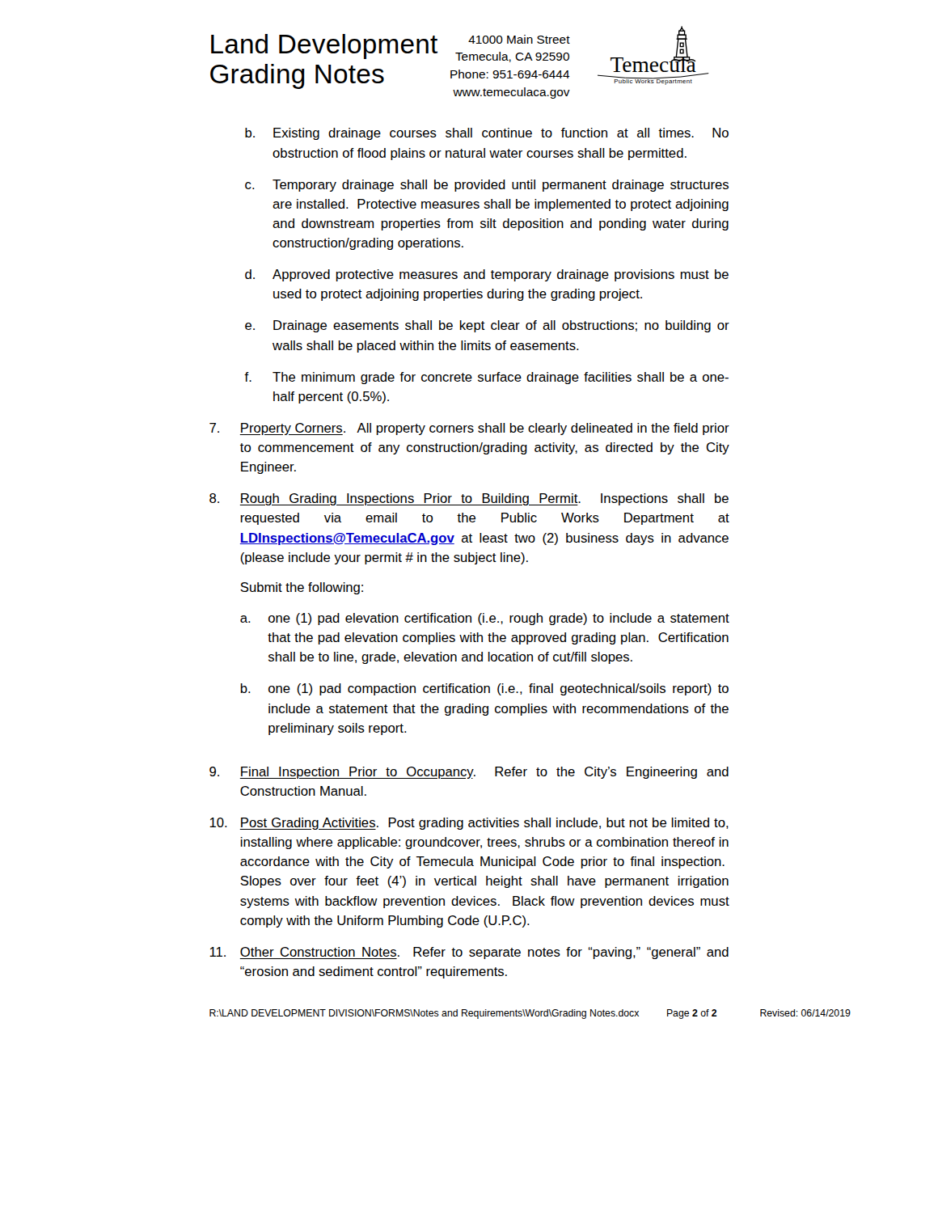Land Development
Grading Notes
41000 Main Street
Temecula, CA 92590
Phone: 951-694-6444
www.temeculaca.gov
Temecula Public Works Department
b. Existing drainage courses shall continue to function at all times. No obstruction of flood plains or natural water courses shall be permitted.
c. Temporary drainage shall be provided until permanent drainage structures are installed. Protective measures shall be implemented to protect adjoining and downstream properties from silt deposition and ponding water during construction/grading operations.
d. Approved protective measures and temporary drainage provisions must be used to protect adjoining properties during the grading project.
e. Drainage easements shall be kept clear of all obstructions; no building or walls shall be placed within the limits of easements.
f. The minimum grade for concrete surface drainage facilities shall be a one-half percent (0.5%).
7.
Property Corners. All property corners shall be clearly delineated in the field prior to commencement of any construction/grading activity, as directed by the City Engineer.
8.
Rough Grading Inspections Prior to Building Permit. Inspections shall be requested via email to the Public Works Department at LDInspections@TemeculaCA.gov at least two (2) business days in advance (please include your permit # in the subject line).
Submit the following:
a. one (1) pad elevation certification (i.e., rough grade) to include a statement that the pad elevation complies with the approved grading plan. Certification shall be to line, grade, elevation and location of cut/fill slopes.
b. one (1) pad compaction certification (i.e., final geotechnical/soils report) to include a statement that the grading complies with recommendations of the preliminary soils report.
9.
Final Inspection Prior to Occupancy. Refer to the City’s Engineering and Construction Manual.
10.
Post Grading Activities. Post grading activities shall include, but not be limited to, installing where applicable: groundcover, trees, shrubs or a combination thereof in accordance with the City of Temecula Municipal Code prior to final inspection. Slopes over four feet (4’) in vertical height shall have permanent irrigation systems with backflow prevention devices. Black flow prevention devices must comply with the Uniform Plumbing Code (U.P.C).
11.
Other Construction Notes. Refer to separate notes for “paving,” “general” and “erosion and sediment control” requirements.
R:\LAND DEVELOPMENT DIVISION\FORMS\Notes and Requirements\Word\Grading Notes.docx Page 2 of 2 Revised: 06/14/2019